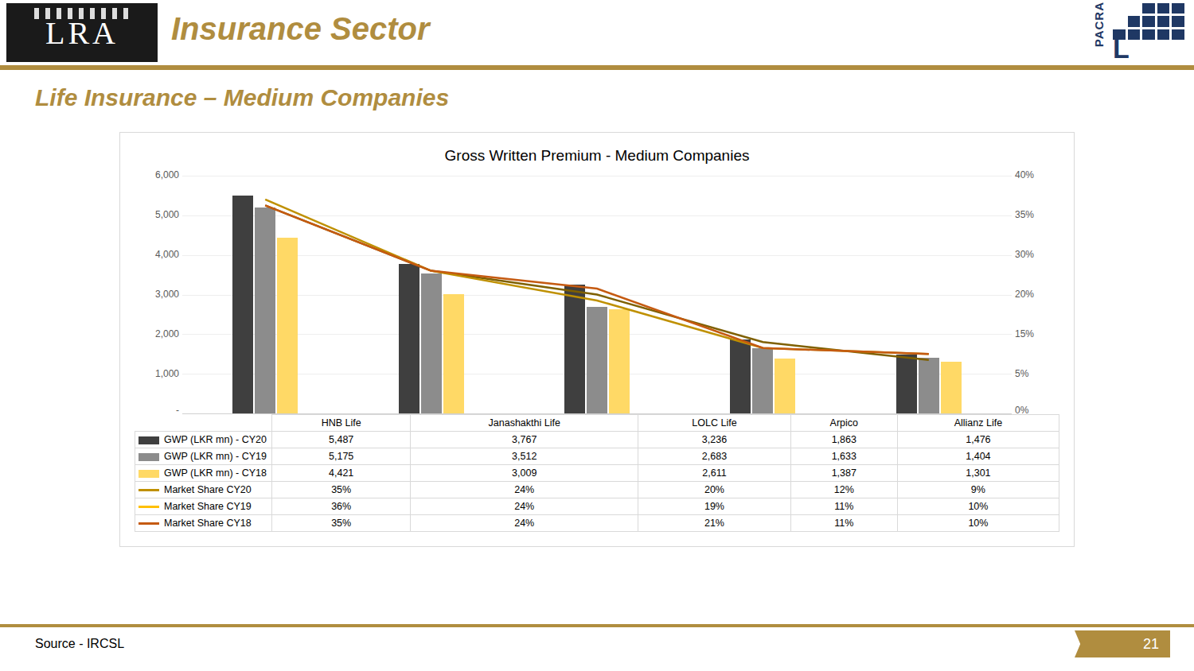LRA
Insurance Sector
PACRA
L
Life Insurance – Medium Companies
Gross Written Premium - Medium Companies
6,000
40%
5,000
35%
4,000
30%
3,000
20%
2,000
15%
1,000
5%
-
0%
CY20 : 35,24,20,12,9 (% of 40 → y = 300-(v/40*300))
| | HNB Life | Janashakthi Life | LOLC Life | Arpico | Allianz Life |
| GWP (LKR mn) - CY20 | 5,487 | 3,767 | 3,236 | 1,863 | 1,476 |
| GWP (LKR mn) - CY19 | 5,175 | 3,512 | 2,683 | 1,633 | 1,404 |
| GWP (LKR mn) - CY18 | 4,421 | 3,009 | 2,611 | 1,387 | 1,301 |
| Market Share CY20 | 35% | 24% | 20% | 12% | 9% |
| Market Share CY19 | 36% | 24% | 19% | 11% | 10% |
| Market Share CY18 | 35% | 24% | 21% | 11% | 10% |
Source - IRCSL
21